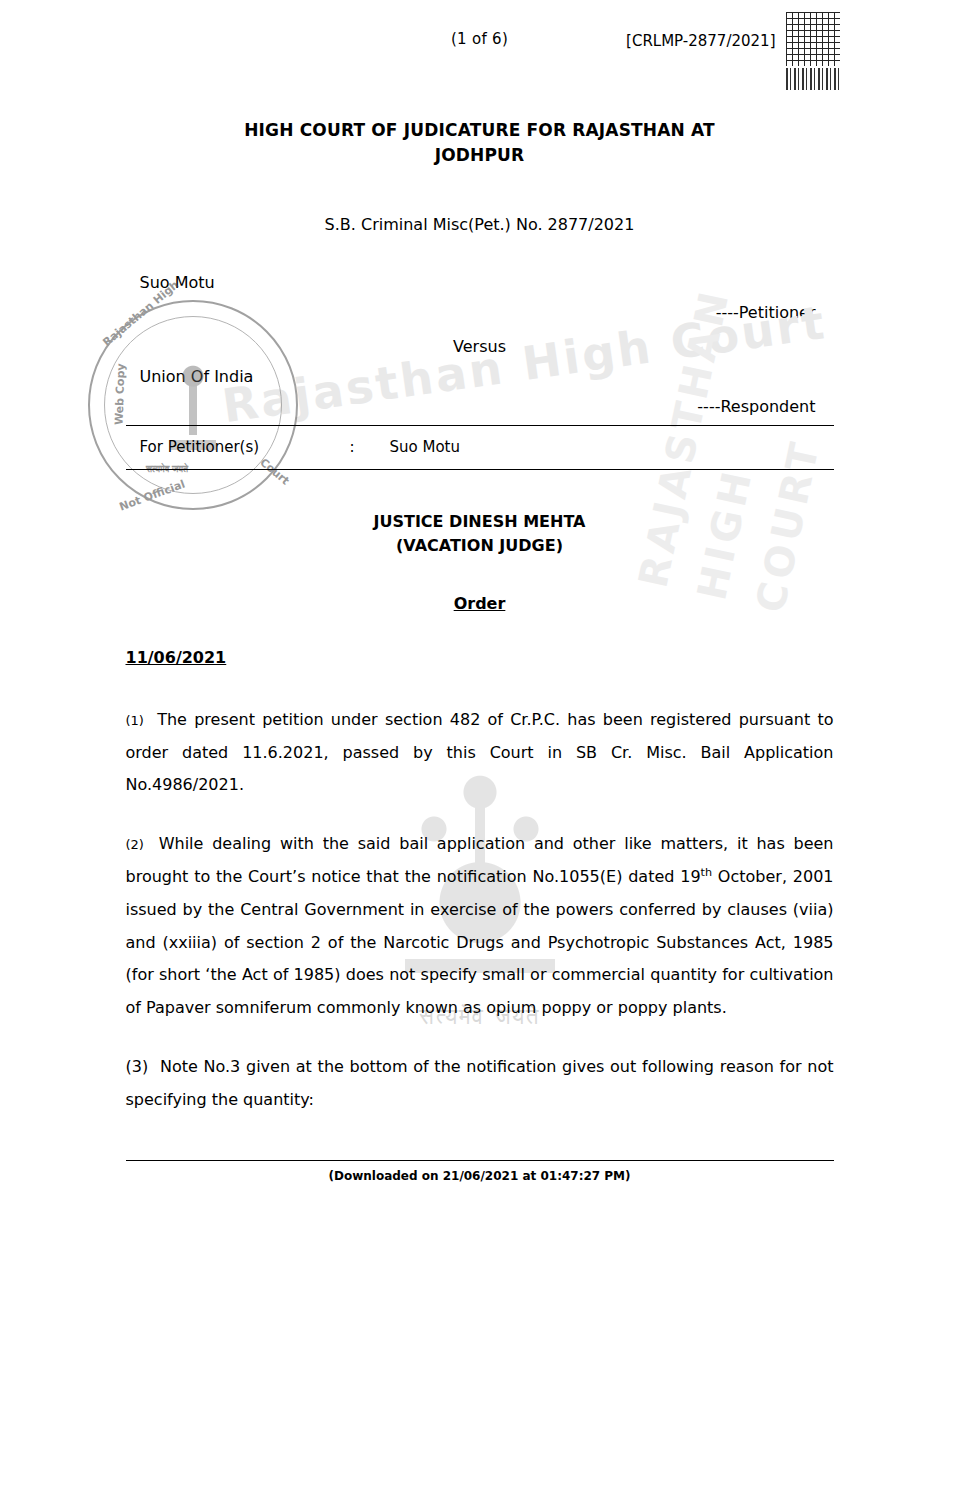Rajasthan High Court
RAJASTHAN HIGH COURT
सत्यमेव जयते
Rajasthan High
Web Copy
Not Official
Court
सत्यमेव जयते
(1 of 6)
[CRLMP-2877/2021]
HIGH COURT OF JUDICATURE FOR RAJASTHAN AT
JODHPUR
S.B. Criminal Misc(Pet.) No. 2877/2021
Suo Motu
----Petitioner
Versus
Union Of India
----Respondent
For Petitioner(s) : Suo Motu
JUSTICE DINESH MEHTA
(VACATION JUDGE)
Order
11/06/2021
(1) The present petition under section 482 of Cr.P.C. has been registered pursuant to order dated 11.6.2021, passed by this Court in SB Cr. Misc. Bail Application No.4986/2021.
(2) While dealing with the said bail application and other like matters, it has been brought to the Court’s notice that the notification No.1055(E) dated 19th October, 2001 issued by the Central Government in exercise of the powers conferred by clauses (viia) and (xxiiia) of section 2 of the Narcotic Drugs and Psychotropic Substances Act, 1985 (for short ‘the Act of 1985) does not specify small or commercial quantity for cultivation of Papaver somniferum commonly known as opium poppy or poppy plants.
(3) Note No.3 given at the bottom of the notification gives out following reason for not specifying the quantity:
(Downloaded on 21/06/2021 at 01:47:27 PM)